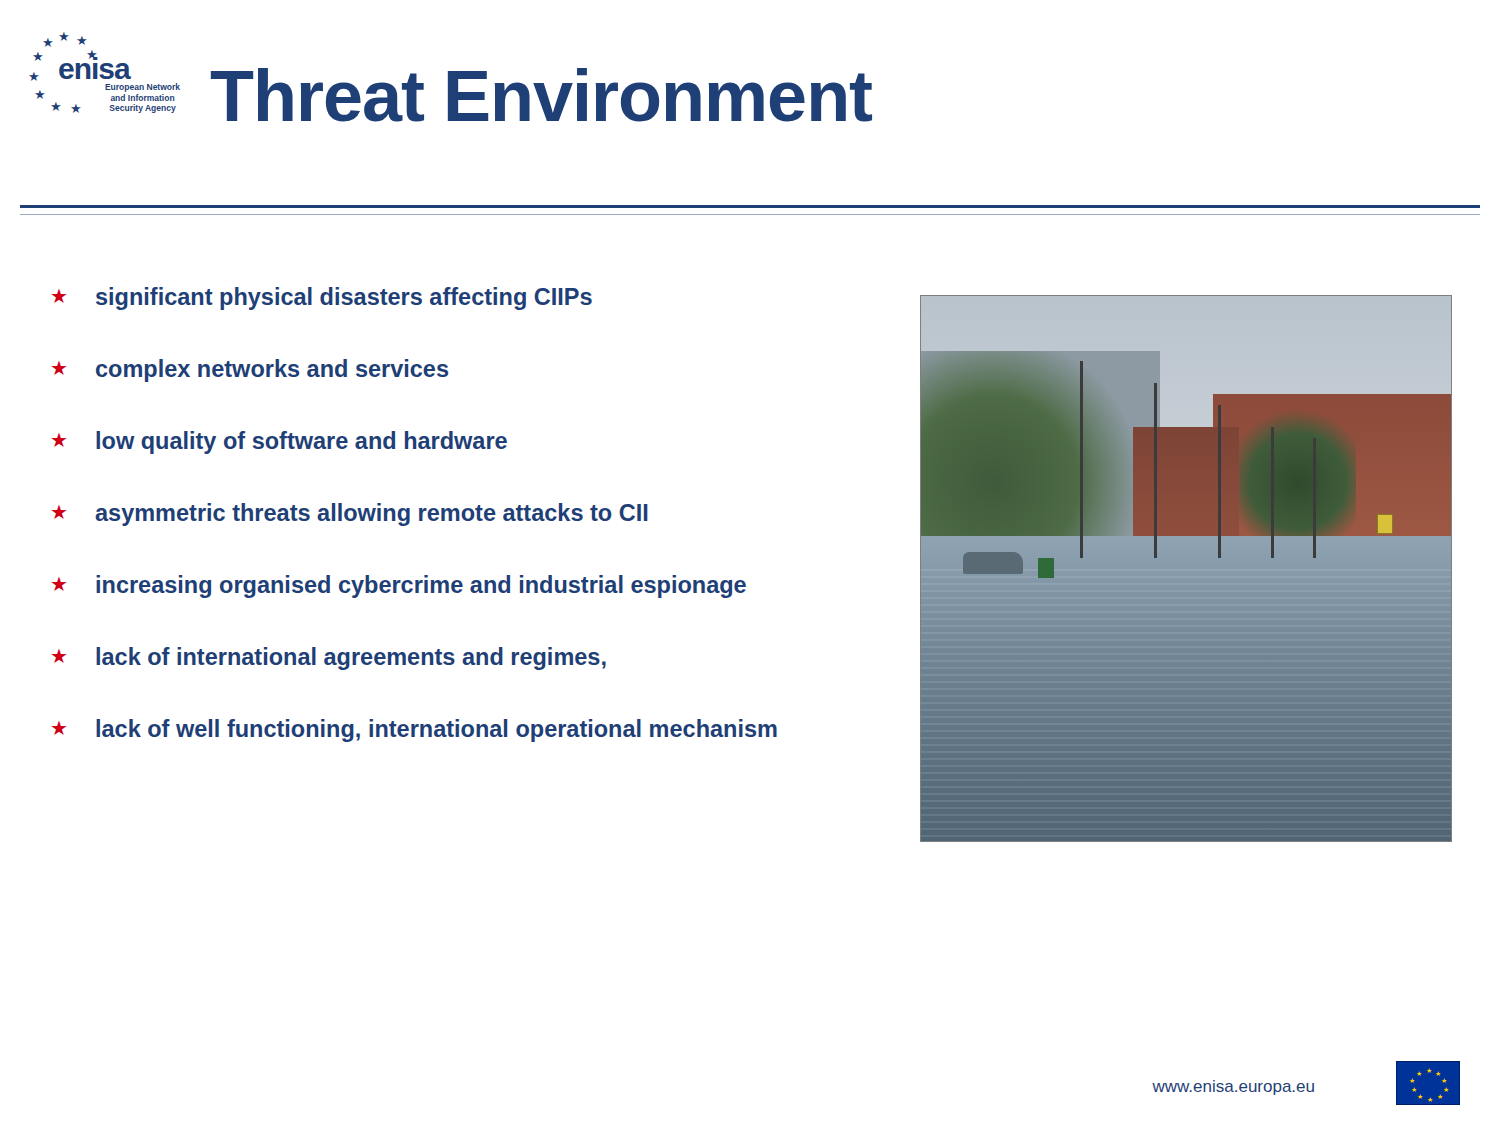★ ★ ★ ★ ★ ★ ★ ★ ★
enisa
European Network
and Information
Security Agency
Threat Environment
significant physical disasters affecting CIIPs
complex networks and services
low quality of software and hardware
asymmetric threats allowing remote attacks to CII
increasing organised cybercrime and industrial espionage
lack of international agreements and regimes,
lack of well functioning, international operational mechanism
www.enisa.europa.eu
★ ★ ★ ★ ★ ★ ★ ★ ★ ★